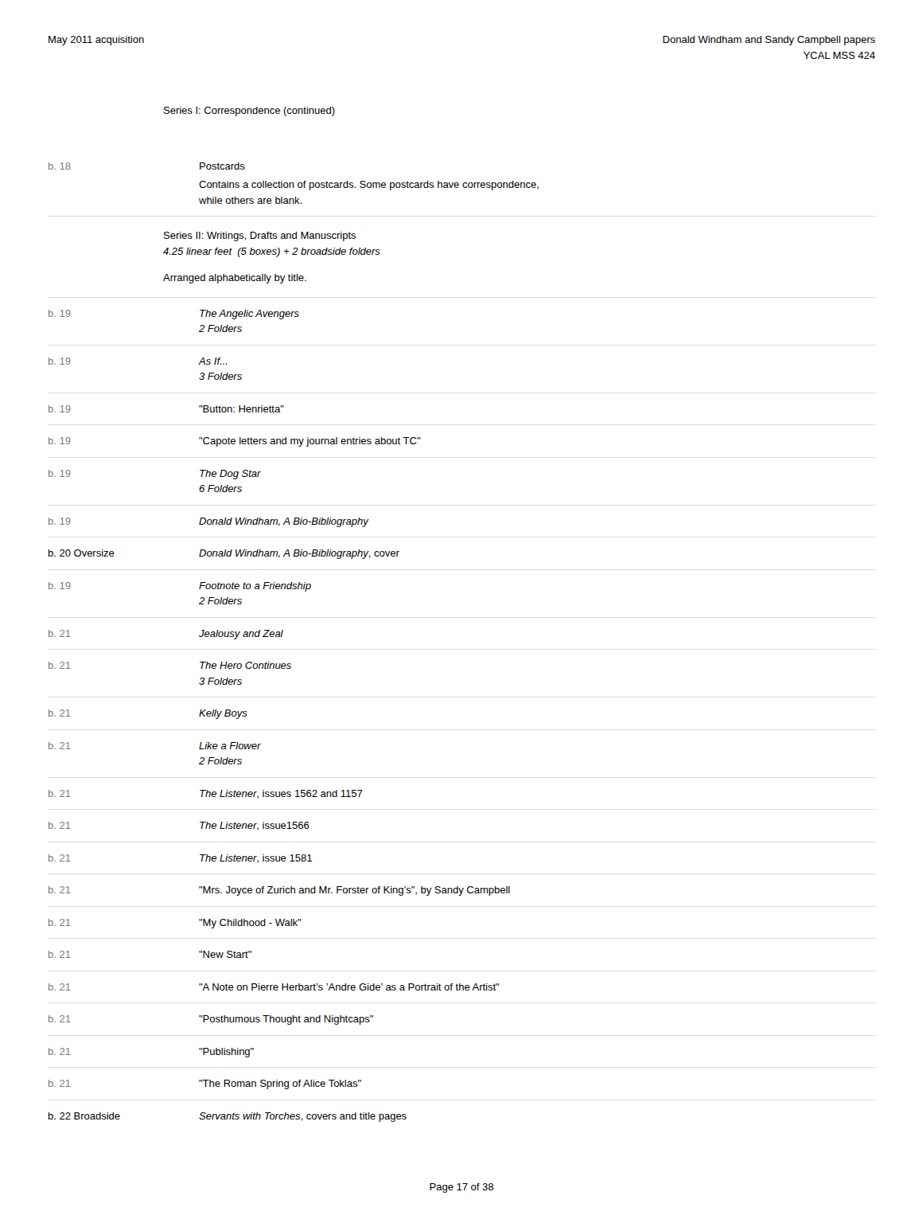May 2011 acquisition
Donald Windham and Sandy Campbell papers
YCAL MSS 424
Series I: Correspondence (continued)
| b. 18 | Postcards Contains a collection of postcards. Some postcards have correspondence, while others are blank. |
| | Series II: Writings, Drafts and Manuscripts 4.25 linear feet (5 boxes) + 2 broadside folders Arranged alphabetically by title. |
| b. 19 | The Angelic Avengers 2 Folders |
| b. 19 | As If... 3 Folders |
| b. 19 | "Button: Henrietta" |
| b. 19 | "Capote letters and my journal entries about TC" |
| b. 19 | The Dog Star 6 Folders |
| b. 19 | Donald Windham, A Bio-Bibliography |
| b. 20 Oversize | Donald Windham, A Bio-Bibliography , cover |
| b. 19 | Footnote to a Friendship 2 Folders |
| b. 21 | Jealousy and Zeal |
| b. 21 | The Hero Continues 3 Folders |
| b. 21 | Kelly Boys |
| b. 21 | Like a Flower 2 Folders |
| b. 21 | The Listener , issues 1562 and 1157 |
| b. 21 | The Listener , issue1566 |
| b. 21 | The Listener , issue 1581 |
| b. 21 | "Mrs. Joyce of Zurich and Mr. Forster of King’s", by Sandy Campbell |
| b. 21 | "My Childhood - Walk" |
| b. 21 | "New Start" |
| b. 21 | "A Note on Pierre Herbart’s ’Andre Gide’ as a Portrait of the Artist" |
| b. 21 | "Posthumous Thought and Nightcaps" |
| b. 21 | "Publishing" |
| b. 21 | "The Roman Spring of Alice Toklas" |
| b. 22 Broadside | Servants with Torches , covers and title pages |
Page 17 of 38